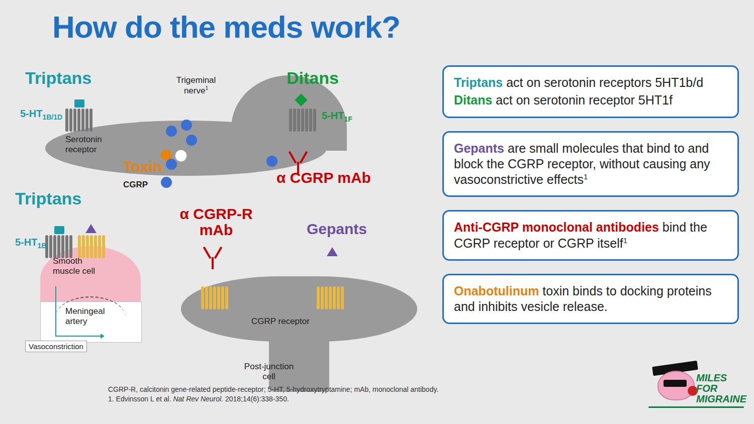How do the meds work?
Trigeminal
nerve1
Triptans
5-HT1B/1D
Serotonin
receptor
Ditans
5-HT1F
Toxin
CGRP
α CGRP mAb
Triptans
Vasoconstriction
Smooth
muscle cell
Meningeal
artery
5-HT1B
α CGRP-R
mAb
Gepants
CGRP receptor
Post-junction
cell
Triptans act on serotonin receptors 5HT1b/d
Ditans act on serotonin receptor 5HT1f
Gepants are small molecules that bind to and block the CGRP receptor, without causing any vasoconstrictive effects1
Anti-CGRP monoclonal antibodies bind the CGRP receptor or CGRP itself1
Onabotulinum toxin binds to docking proteins and inhibits vesicle release.
CGRP-R, calcitonin gene-related peptide-receptor; 5-HT, 5-hydroxytryptamine; mAb, monoclonal antibody.
1. Edvinsson L et al. Nat Rev Neurol. 2018;14(6):338-350.
MILES FOR MIGRAINE